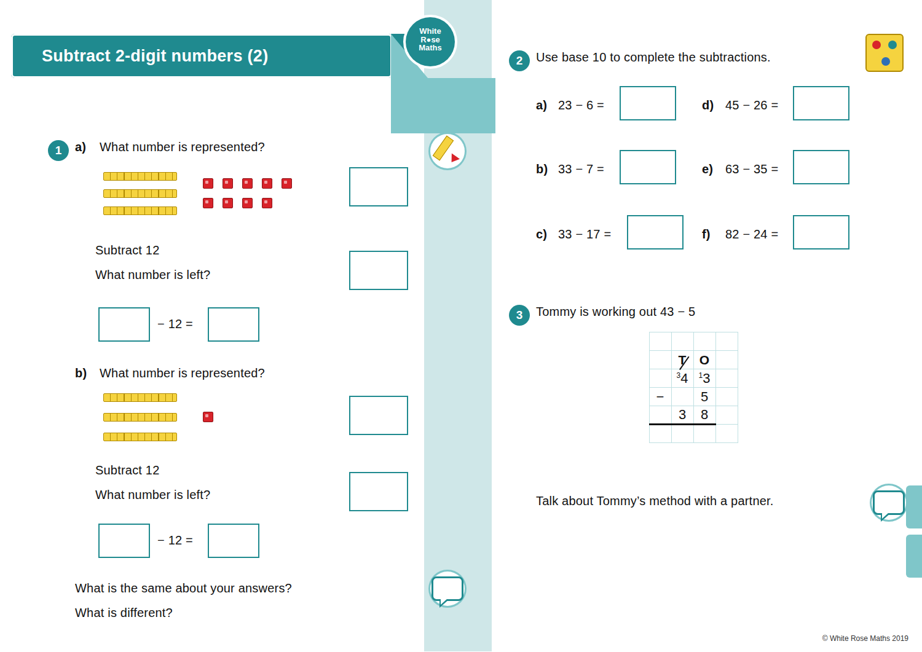Subtract 2-digit numbers (2)
White R●se Maths
1
a)
What number is represented?
Subtract 12
What number is left?
− 12 =
b)
What number is represented?
Subtract 12
What number is left?
− 12 =
What is the same about your answers?
What is different?
2
Use base 10 to complete the subtractions.
a)
23 − 6 =
d)
45 − 26 =
b)
33 − 7 =
e)
63 − 35 =
c)
33 − 17 =
f)
82 − 24 =
3
Tommy is working out 43 − 5
| | | T | O | |
| | | 3 4 | 1 3 | |
| | − | | 5 | |
| | | 3 | 8 | |
Talk about Tommy’s method with a partner.
© White Rose Maths 2019